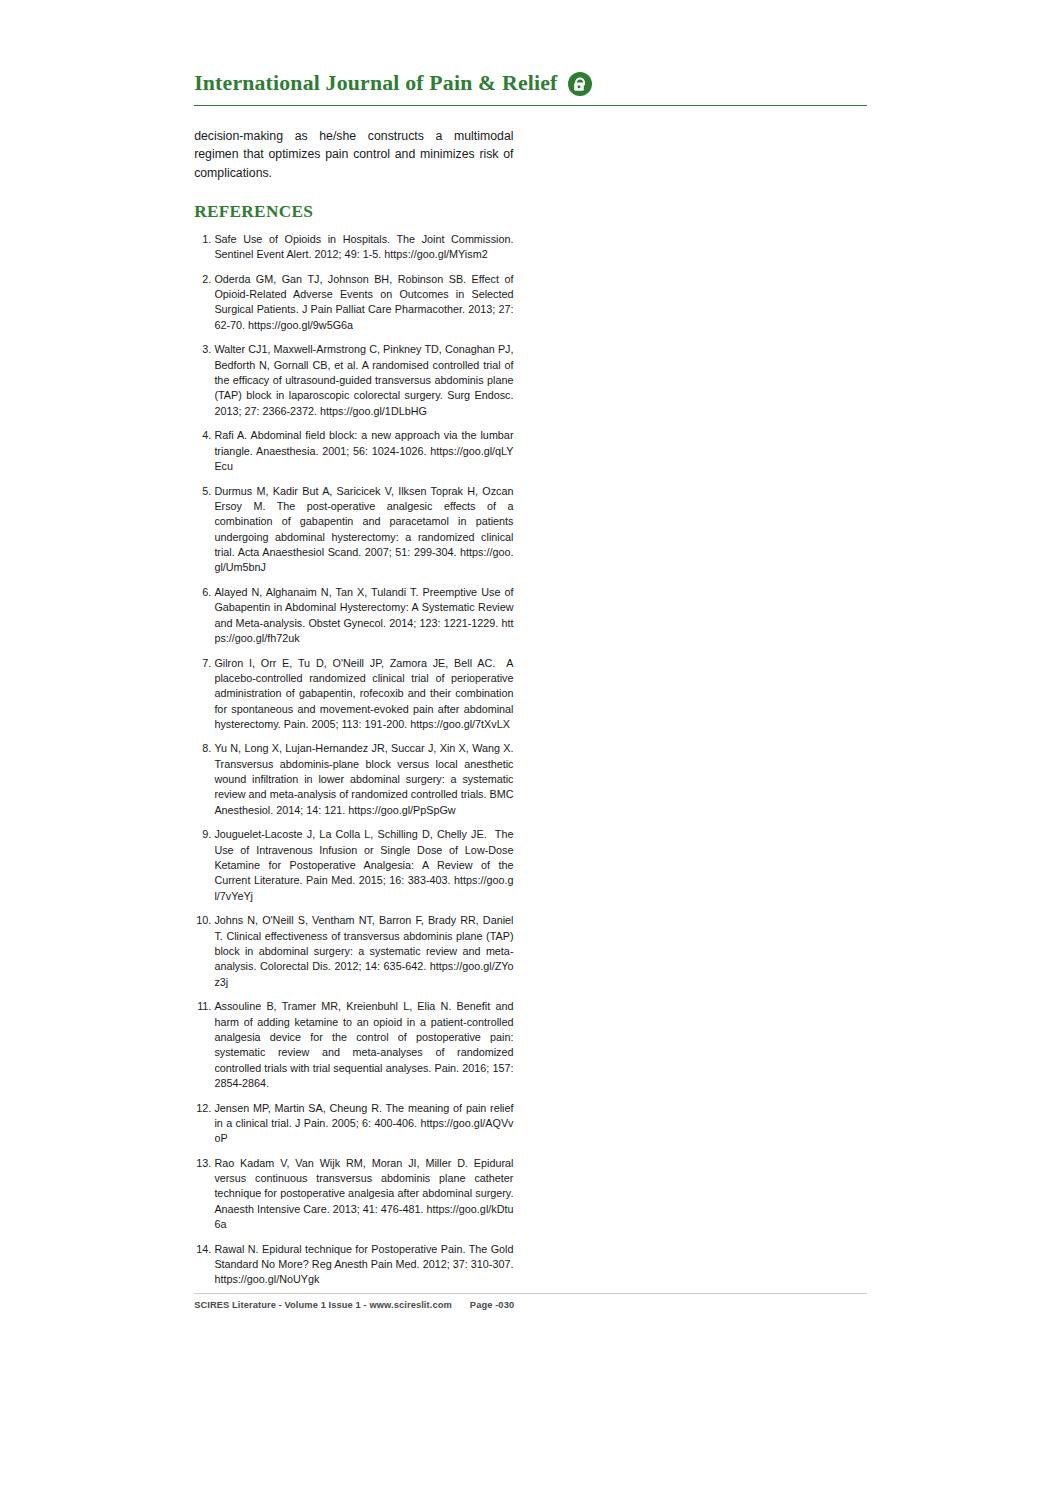International Journal of Pain & Relief
decision-making as he/she constructs a multimodal regimen that optimizes pain control and minimizes risk of complications.
REFERENCES
Safe Use of Opioids in Hospitals. The Joint Commission. Sentinel Event Alert. 2012; 49: 1-5. https://goo.gl/MYism2
Oderda GM, Gan TJ, Johnson BH, Robinson SB. Effect of Opioid-Related Adverse Events on Outcomes in Selected Surgical Patients. J Pain Palliat Care Pharmacother. 2013; 27: 62-70. https://goo.gl/9w5G6a
Walter CJ1, Maxwell-Armstrong C, Pinkney TD, Conaghan PJ, Bedforth N, Gornall CB, et al. A randomised controlled trial of the efficacy of ultrasound-guided transversus abdominis plane (TAP) block in laparoscopic colorectal surgery. Surg Endosc. 2013; 27: 2366-2372. https://goo.gl/1DLbHG
Rafi A. Abdominal field block: a new approach via the lumbar triangle. Anaesthesia. 2001; 56: 1024-1026. https://goo.gl/qLYEcu
Durmus M, Kadir But A, Saricicek V, Ilksen Toprak H, Ozcan Ersoy M. The post-operative analgesic effects of a combination of gabapentin and paracetamol in patients undergoing abdominal hysterectomy: a randomized clinical trial. Acta Anaesthesiol Scand. 2007; 51: 299-304. https://goo.gl/Um5bnJ
Alayed N, Alghanaim N, Tan X, Tulandi T. Preemptive Use of Gabapentin in Abdominal Hysterectomy: A Systematic Review and Meta-analysis. Obstet Gynecol. 2014; 123: 1221-1229. https://goo.gl/fh72uk
Gilron I, Orr E, Tu D, O'Neill JP, Zamora JE, Bell AC. A placebo-controlled randomized clinical trial of perioperative administration of gabapentin, rofecoxib and their combination for spontaneous and movement-evoked pain after abdominal hysterectomy. Pain. 2005; 113: 191-200. https://goo.gl/7tXvLX
Yu N, Long X, Lujan-Hernandez JR, Succar J, Xin X, Wang X. Transversus abdominis-plane block versus local anesthetic wound infiltration in lower abdominal surgery: a systematic review and meta-analysis of randomized controlled trials. BMC Anesthesiol. 2014; 14: 121. https://goo.gl/PpSpGw
Jouguelet-Lacoste J, La Colla L, Schilling D, Chelly JE. The Use of Intravenous Infusion or Single Dose of Low-Dose Ketamine for Postoperative Analgesia: A Review of the Current Literature. Pain Med. 2015; 16: 383-403. https://goo.gl/7vYeYj
Johns N, O'Neill S, Ventham NT, Barron F, Brady RR, Daniel T. Clinical effectiveness of transversus abdominis plane (TAP) block in abdominal surgery: a systematic review and meta-analysis. Colorectal Dis. 2012; 14: 635-642. https://goo.gl/ZYoz3j
Assouline B, Tramer MR, Kreienbuhl L, Elia N. Benefit and harm of adding ketamine to an opioid in a patient-controlled analgesia device for the control of postoperative pain: systematic review and meta-analyses of randomized controlled trials with trial sequential analyses. Pain. 2016; 157: 2854-2864.
Jensen MP, Martin SA, Cheung R. The meaning of pain relief in a clinical trial. J Pain. 2005; 6: 400-406. https://goo.gl/AQVvoP
Rao Kadam V, Van Wijk RM, Moran JI, Miller D. Epidural versus continuous transversus abdominis plane catheter technique for postoperative analgesia after abdominal surgery. Anaesth Intensive Care. 2013; 41: 476-481. https://goo.gl/kDtu6a
Rawal N. Epidural technique for Postoperative Pain. The Gold Standard No More? Reg Anesth Pain Med. 2012; 37: 310-307. https://goo.gl/NoUYgk
SCIRES Literature - Volume 1 Issue 1 - www.scireslit.com Page -030